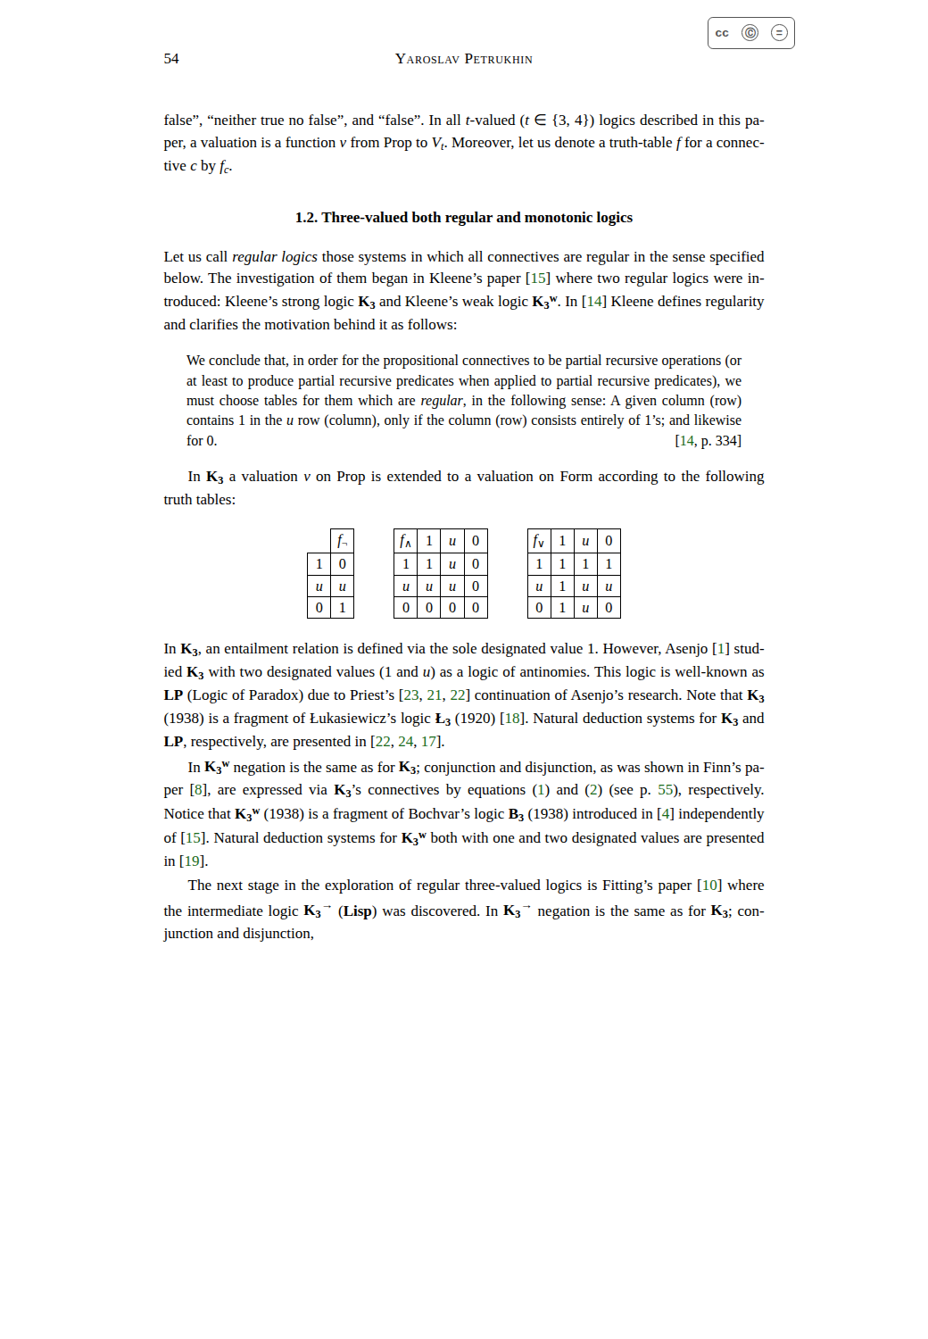cc Ⓒ =
54
Yaroslav Petrukhin
false”, “neither true no false”, and “false”. In all t-valued (t ∈ {3, 4}) logics described in this paper, a valuation is a function v from Prop to Vt. Moreover, let us denote a truth-table f for a connective c by fc.
1.2. Three-valued both regular and monotonic logics
Let us call regular logics those systems in which all connectives are regular in the sense specified below. The investigation of them began in Kleene’s paper [15] where two regular logics were introduced: Kleene’s strong logic K3 and Kleene’s weak logic K3w. In [14] Kleene defines regularity and clarifies the motivation behind it as follows:
We conclude that, in order for the propositional connectives to be partial recursive operations (or at least to produce partial recursive predicates when applied to partial recursive predicates), we must choose tables for them which are regular, in the following sense: A given column (row) contains 1 in the u row (column), only if the column (row) consists entirely of 1’s; and likewise for 0. [14, p. 334]
In K3 a valuation v on Prop is extended to a valuation on Form according to the following truth tables:
| | f ¬ |
| 1 | 0 |
| u | u |
| 0 | 1 |
| f ∧ | 1 | u | 0 |
| 1 | 1 | u | 0 |
| u | u | u | 0 |
| 0 | 0 | 0 | 0 |
| f ∨ | 1 | u | 0 |
| 1 | 1 | 1 | 1 |
| u | 1 | u | u |
| 0 | 1 | u | 0 |
In K3, an entailment relation is defined via the sole designated value 1. However, Asenjo [1] studied K3 with two designated values (1 and u) as a logic of antinomies. This logic is well-known as LP (Logic of Paradox) due to Priest’s [23, 21, 22] continuation of Asenjo’s research. Note that K3 (1938) is a fragment of Łukasiewicz’s logic Ł3 (1920) [18]. Natural deduction systems for K3 and LP, respectively, are presented in [22, 24, 17].
In K3w negation is the same as for K3; conjunction and disjunction, as was shown in Finn’s paper [8], are expressed via K3’s connectives by equations (1) and (2) (see p. 55), respectively. Notice that K3w (1938) is a fragment of Bochvar’s logic B3 (1938) introduced in [4] independently of [15]. Natural deduction systems for K3w both with one and two designated values are presented in [19].
The next stage in the exploration of regular three-valued logics is Fitting’s paper [10] where the intermediate logic K3→ (Lisp) was discovered. In K3→ negation is the same as for K3; conjunction and disjunction,